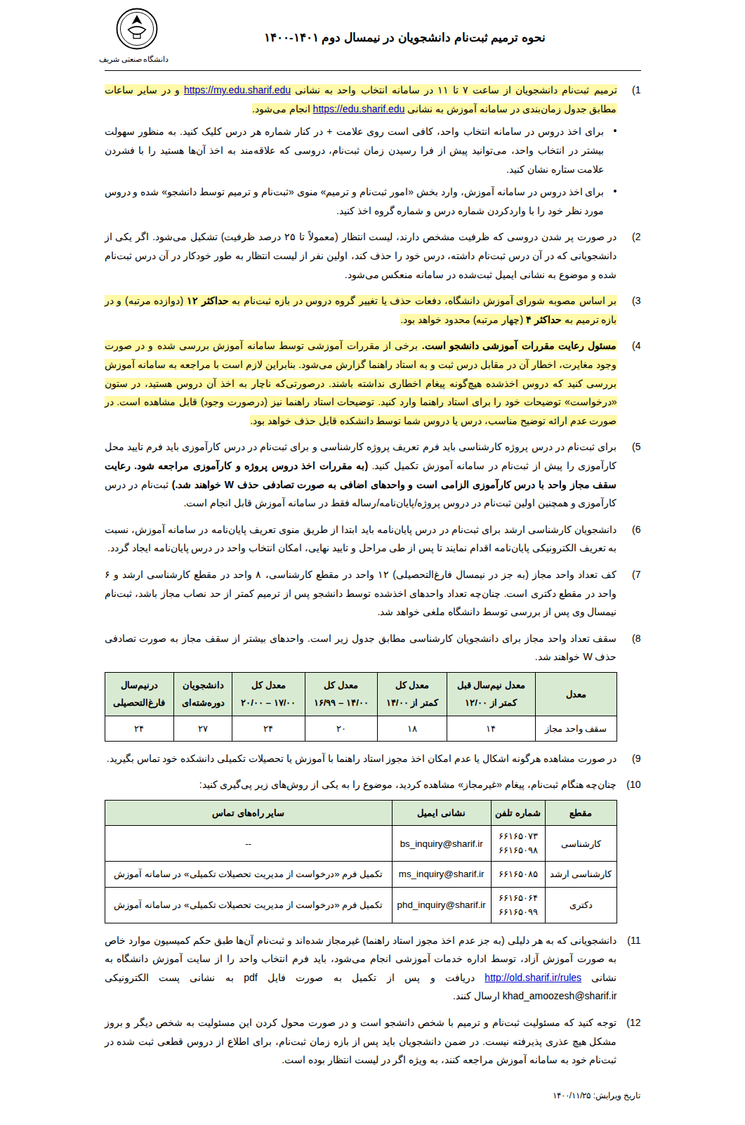نحوه ترمیم ثبت‌نام دانشجویان در نیمسال دوم ۱۴۰۱-۱۴۰۰
دانشگاه صنعتی شریف
ترمیم ثبت‌نام دانشجویان از ساعت ۷ تا ۱۱ در سامانه انتخاب واحد به نشانی https://my.edu.sharif.edu و در سایر ساعات مطابق جدول زمان‌بندی در سامانه آموزش به نشانی https://edu.sharif.edu انجام می‌شود.
برای اخذ دروس در سامانه انتخاب واحد، کافی است روی علامت + در کنار شماره هر درس کلیک کنید. به منظور سهولت بیشتر در انتخاب واحد، می‌توانید پیش از فرا رسیدن زمان ثبت‌نام، دروسی که علاقه‌مند به اخذ آن‌ها هستید را با فشردن علامت ستاره نشان کنید.
برای اخذ دروس در سامانه آموزش، وارد بخش «امور ثبت‌نام و ترمیم» منوی «ثبت‌نام و ترمیم توسط دانشجو» شده و دروس مورد نظر خود را با واردکردن شماره درس و شماره گروه اخذ کنید.
در صورت پر شدن دروسی که ظرفیت مشخص دارند، لیست انتظار (معمولاً تا ۲۵ درصد ظرفیت) تشکیل می‌شود. اگر یکی از دانشجویانی که در آن درس ثبت‌نام داشته، درس خود را حذف کند، اولین نفر از لیست انتظار به طور خودکار در آن درس ثبت‌نام شده و موضوع به نشانی ایمیل ثبت‌شده در سامانه منعکس می‌شود.
بر اساس مصوبه شورای آموزش دانشگاه، دفعات حذف یا تغییر گروه دروس در بازه ثبت‌نام به حداکثر ۱۲ (دوازده مرتبه) و در بازه ترمیم به حداکثر ۴ (چهار مرتبه) محدود خواهد بود.
مسئول رعایت مقررات آموزشی دانشجو است. برخی از مقررات آموزشی توسط سامانه آموزش بررسی شده و در صورت وجود مغایرت، اخطار آن در مقابل درس ثبت و به استاد راهنما گزارش می‌شود. بنابراین لازم است با مراجعه به سامانه آموزش بررسی کنید که دروس اخذشده هیچ‌گونه پیغام اخطاری نداشته باشند. درصورتی‌که ناچار به اخذ آن دروس هستید، در ستون «درخواست» توضیحات خود را برای استاد راهنما وارد کنید. توضیحات استاد راهنما نیز (درصورت وجود) قابل مشاهده است. در صورت عدم ارائه توضیح مناسب، درس یا دروس شما توسط دانشکده قابل حذف خواهد بود.
برای ثبت‌نام در درس پروژه کارشناسی باید فرم تعریف پروژه کارشناسی و برای ثبت‌نام در درس کارآموزی باید فرم تایید محل کارآموزی را پیش از ثبت‌نام در سامانه آموزش تکمیل کنید. (به مقررات اخذ دروس پروژه و کارآموزی مراجعه شود. رعایت سقف مجاز واحد با درس کارآموزی الزامی است و واحدهای اضافی به صورت تصادفی حذف W خواهند شد.) ثبت‌نام در درس کارآموزی و همچنین اولین ثبت‌نام در دروس پروژه/پایان‌نامه/رساله فقط در سامانه آموزش قابل انجام است.
دانشجویان کارشناسی ارشد برای ثبت‌نام در درس پایان‌نامه باید ابتدا از طریق منوی تعریف پایان‌نامه در سامانه آموزش، نسبت به تعریف الکترونیکی پایان‌نامه اقدام نمایند تا پس از طی مراحل و تایید نهایی، امکان انتخاب واحد در درس پایان‌نامه ایجاد گردد.
کف تعداد واحد مجاز (به جز در نیمسال فارغ‌التحصیلی) ۱۲ واحد در مقطع کارشناسی، ۸ واحد در مقطع کارشناسی ارشد و ۶ واحد در مقطع دکتری است. چنان‌چه تعداد واحدهای اخذشده توسط دانشجو پس از ترمیم کمتر از حد نصاب مجاز باشد، ثبت‌نام نیمسال وی پس از بررسی توسط دانشگاه ملغی خواهد شد.
سقف تعداد واحد مجاز برای دانشجویان کارشناسی مطابق جدول زیر است. واحدهای بیشتر از سقف مجاز به صورت تصادفی حذف W خواهند شد.
| معدل | معدل نیم‌سال قبل کمتر از ۱۲/۰۰ | معدل کل کمتر از ۱۴/۰۰ | معدل کل ۱۴/۰۰ – ۱۶/۹۹ | معدل کل ۱۷/۰۰ – ۲۰/۰۰ | دانشجویان دوره‌شته‌ای | درنیم‌سال فارغ‌التحصیلی |
| --- | --- | --- | --- | --- | --- | --- |
| سقف واحد مجاز | ۱۴ | ۱۸ | ۲۰ | ۲۴ | ۲۷ | ۲۴ |
در صورت مشاهده هرگونه اشکال یا عدم امکان اخذ مجوز استاد راهنما با آموزش یا تحصیلات تکمیلی دانشکده خود تماس بگیرید.
چنان‌چه هنگام ثبت‌نام، پیغام «غیرمجاز» مشاهده کردید، موضوع را به یکی از روش‌های زیر پی‌گیری کنید:
| مقطع | شماره تلفن | نشانی ایمیل | سایر راه‌های تماس |
| --- | --- | --- | --- |
| کارشناسی | ۶۶۱۶۵۰۷۳ ۶۶۱۶۵۰۹۸ | bs_inquiry@sharif.ir | -- |
| کارشناسی ارشد | ۶۶۱۶۵۰۸۵ | ms_inquiry@sharif.ir | تکمیل فرم «درخواست از مدیریت تحصیلات تکمیلی» در سامانه آموزش |
| دکتری | ۶۶۱۶۵۰۶۴ ۶۶۱۶۵۰۹۹ | phd_inquiry@sharif.ir | تکمیل فرم «درخواست از مدیریت تحصیلات تکمیلی» در سامانه آموزش |
دانشجویانی که به هر دلیلی (به جز عدم اخذ مجوز استاد راهنما) غیرمجاز شده‌اند و ثبت‌نام آن‌ها طبق حکم کمیسیون موارد خاص به صورت آموزش آزاد، توسط اداره خدمات آموزشی انجام می‌شود، باید فرم انتخاب واحد را از سایت آموزش دانشگاه به نشانی http://old.sharif.ir/rules دریافت و پس از تکمیل به صورت فایل pdf به نشانی پست الکترونیکی khad_amoozesh@sharif.ir ارسال کنند.
توجه کنید که مسئولیت ثبت‌نام و ترمیم با شخص دانشجو است و در صورت محول کردن این مسئولیت به شخص دیگر و بروز مشکل هیچ عذری پذیرفته نیست. در ضمن دانشجویان باید پس از بازه زمان ثبت‌نام، برای اطلاع از دروس قطعی ثبت شده در ثبت‌نام خود به سامانه آموزش مراجعه کنند، به ویژه اگر در لیست انتظار بوده است.
تاریخ ویرایش: ۱۴۰۰/۱۱/۲۵